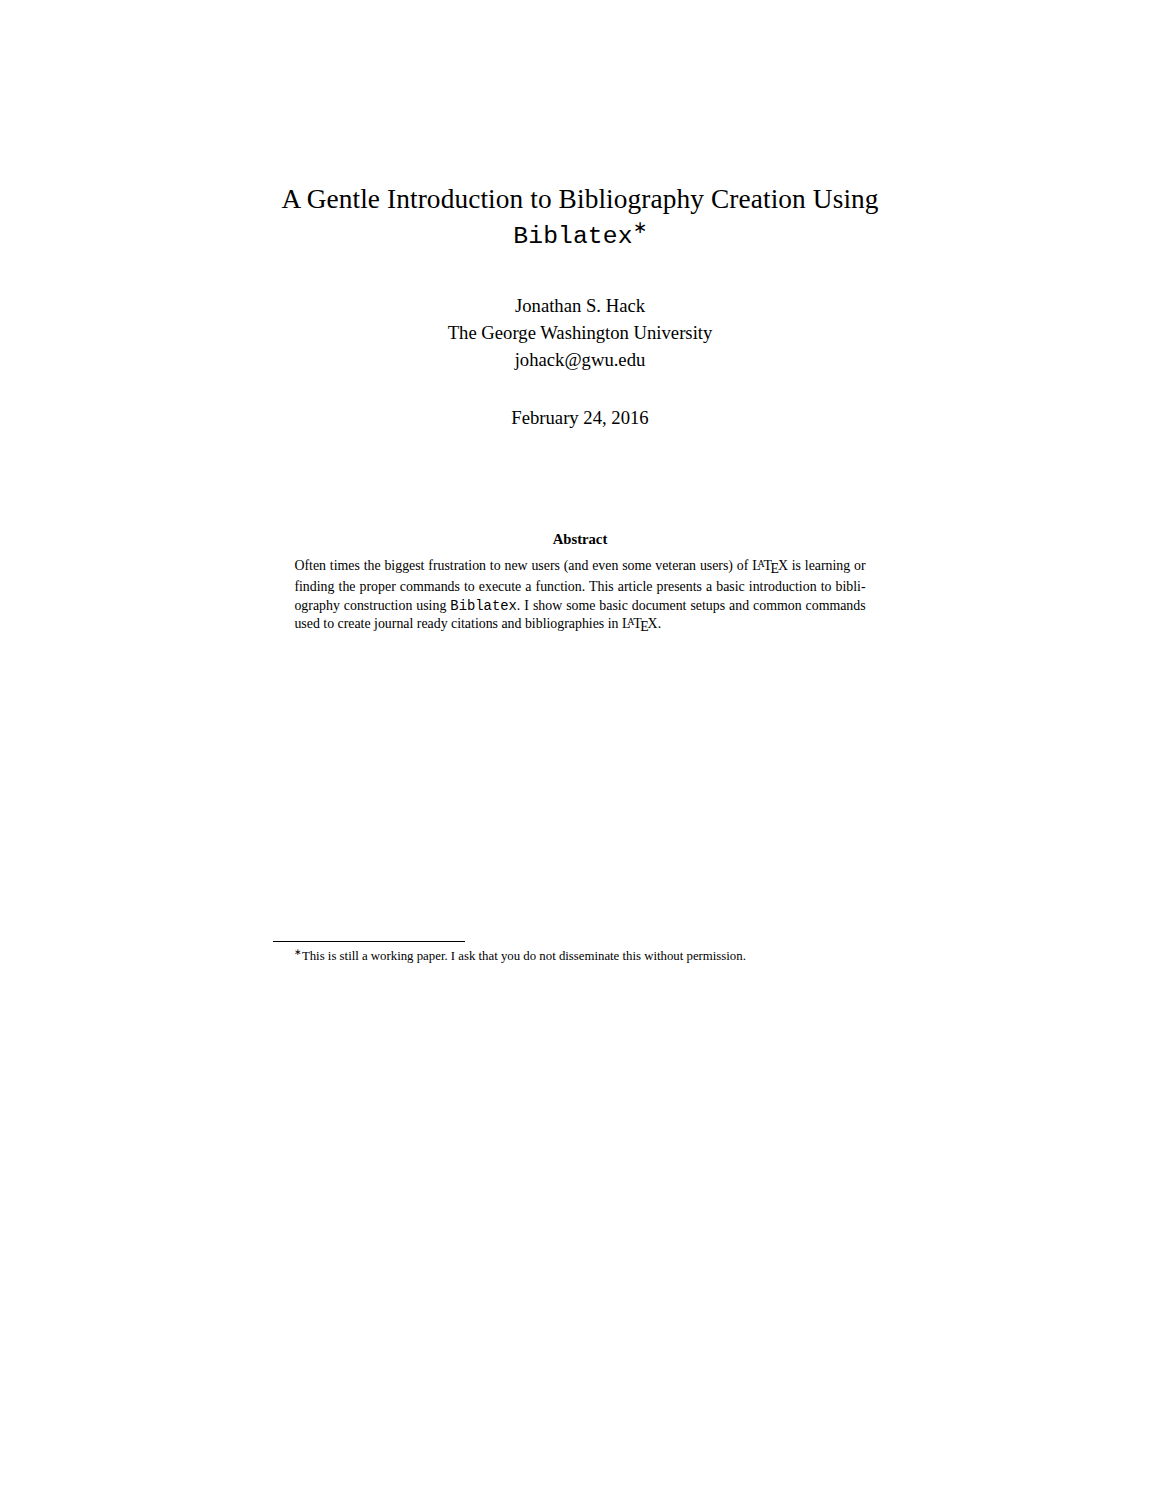A Gentle Introduction to Bibliography Creation Using Biblatex∗
Jonathan S. Hack
The George Washington University
johack@gwu.edu
February 24, 2016
Abstract
Often times the biggest frustration to new users (and even some veteran users) of La Te X is learning or finding the proper commands to execute a function. This article presents a basic introduction to bibliography construction using Biblatex. I show some basic document setups and common commands used to create journal ready citations and bibliographies in La Te X.
∗This is still a working paper. I ask that you do not disseminate this without permission.